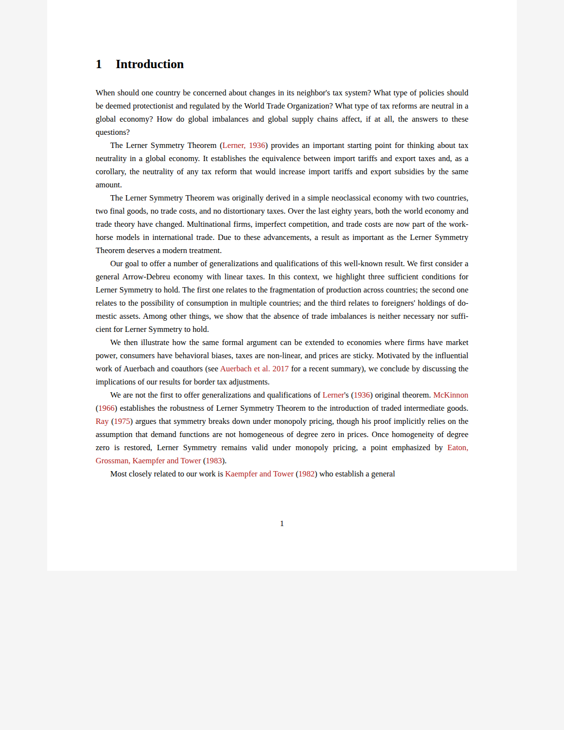1 Introduction
When should one country be concerned about changes in its neighbor's tax system? What type of policies should be deemed protectionist and regulated by the World Trade Organization? What type of tax reforms are neutral in a global economy? How do global imbalances and global supply chains affect, if at all, the answers to these questions?
The Lerner Symmetry Theorem (Lerner, 1936) provides an important starting point for thinking about tax neutrality in a global economy. It establishes the equivalence between import tariffs and export taxes and, as a corollary, the neutrality of any tax reform that would increase import tariffs and export subsidies by the same amount.
The Lerner Symmetry Theorem was originally derived in a simple neoclassical economy with two countries, two final goods, no trade costs, and no distortionary taxes. Over the last eighty years, both the world economy and trade theory have changed. Multinational firms, imperfect competition, and trade costs are now part of the workhorse models in international trade. Due to these advancements, a result as important as the Lerner Symmetry Theorem deserves a modern treatment.
Our goal to offer a number of generalizations and qualifications of this well-known result. We first consider a general Arrow-Debreu economy with linear taxes. In this context, we highlight three sufficient conditions for Lerner Symmetry to hold. The first one relates to the fragmentation of production across countries; the second one relates to the possibility of consumption in multiple countries; and the third relates to foreigners' holdings of domestic assets. Among other things, we show that the absence of trade imbalances is neither necessary nor sufficient for Lerner Symmetry to hold.
We then illustrate how the same formal argument can be extended to economies where firms have market power, consumers have behavioral biases, taxes are non-linear, and prices are sticky. Motivated by the influential work of Auerbach and coauthors (see Auerbach et al. 2017 for a recent summary), we conclude by discussing the implications of our results for border tax adjustments.
We are not the first to offer generalizations and qualifications of Lerner's (1936) original theorem. McKinnon (1966) establishes the robustness of Lerner Symmetry Theorem to the introduction of traded intermediate goods. Ray (1975) argues that symmetry breaks down under monopoly pricing, though his proof implicitly relies on the assumption that demand functions are not homogeneous of degree zero in prices. Once homogeneity of degree zero is restored, Lerner Symmetry remains valid under monopoly pricing, a point emphasized by Eaton, Grossman, Kaempfer and Tower (1983).
Most closely related to our work is Kaempfer and Tower (1982) who establish a general
1